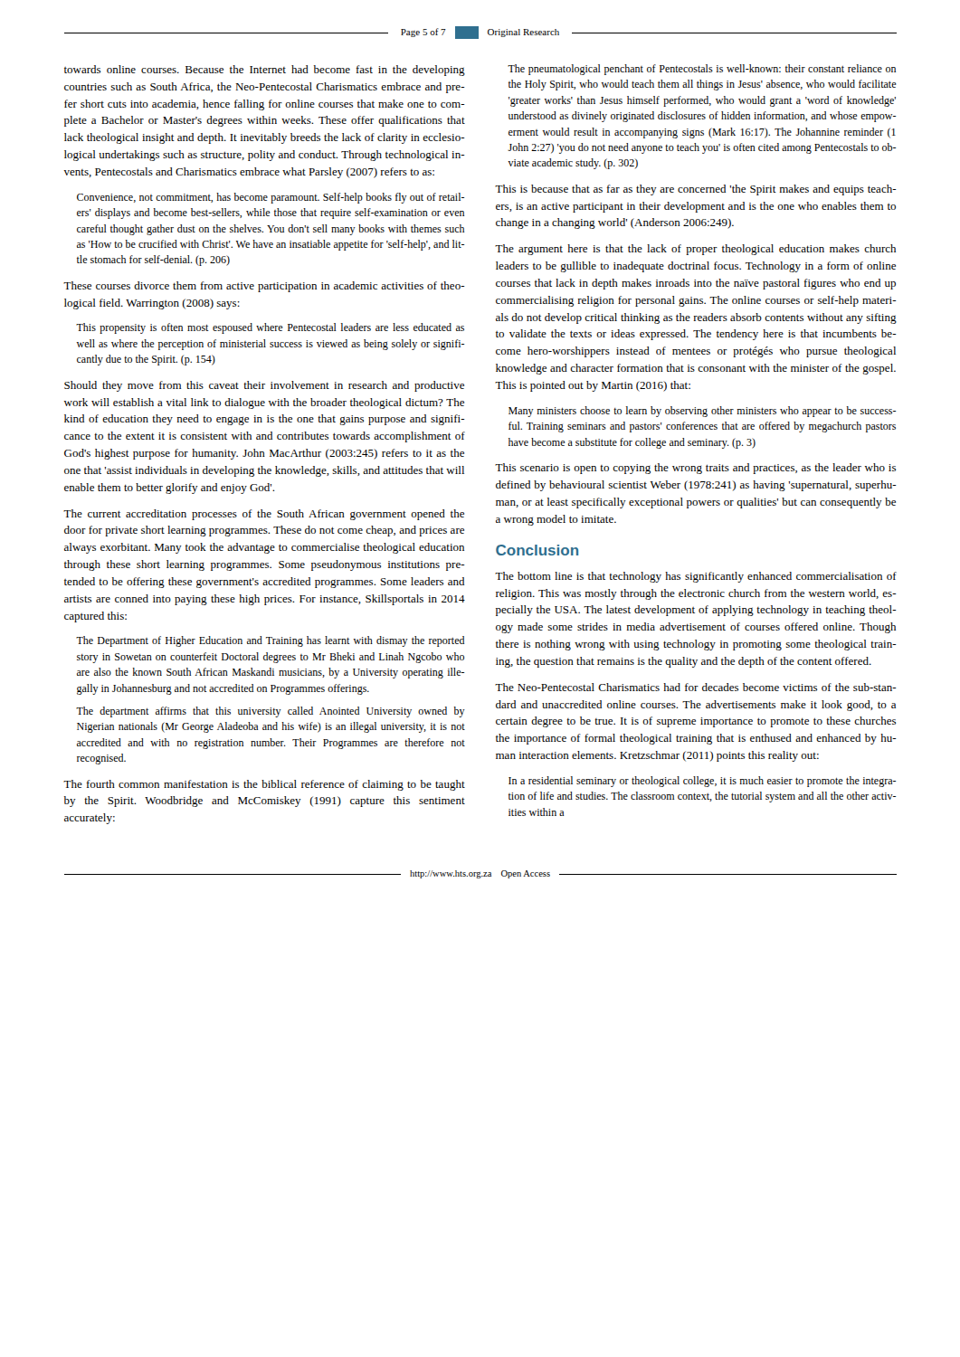Page 5 of 7 Original Research
towards online courses. Because the Internet had become fast in the developing countries such as South Africa, the Neo-Pentecostal Charismatics embrace and prefer short cuts into academia, hence falling for online courses that make one to complete a Bachelor or Master's degrees within weeks. These offer qualifications that lack theological insight and depth. It inevitably breeds the lack of clarity in ecclesiological undertakings such as structure, polity and conduct. Through technological invents, Pentecostals and Charismatics embrace what Parsley (2007) refers to as:
Convenience, not commitment, has become paramount. Self-help books fly out of retailers' displays and become best-sellers, while those that require self-examination or even careful thought gather dust on the shelves. You don't sell many books with themes such as 'How to be crucified with Christ'. We have an insatiable appetite for 'self-help', and little stomach for self-denial. (p. 206)
These courses divorce them from active participation in academic activities of theological field. Warrington (2008) says:
This propensity is often most espoused where Pentecostal leaders are less educated as well as where the perception of ministerial success is viewed as being solely or significantly due to the Spirit. (p. 154)
Should they move from this caveat their involvement in research and productive work will establish a vital link to dialogue with the broader theological dictum? The kind of education they need to engage in is the one that gains purpose and significance to the extent it is consistent with and contributes towards accomplishment of God's highest purpose for humanity. John MacArthur (2003:245) refers to it as the one that 'assist individuals in developing the knowledge, skills, and attitudes that will enable them to better glorify and enjoy God'.
The current accreditation processes of the South African government opened the door for private short learning programmes. These do not come cheap, and prices are always exorbitant. Many took the advantage to commercialise theological education through these short learning programmes. Some pseudonymous institutions pretended to be offering these government's accredited programmes. Some leaders and artists are conned into paying these high prices. For instance, Skillsportals in 2014 captured this:
The Department of Higher Education and Training has learnt with dismay the reported story in Sowetan on counterfeit Doctoral degrees to Mr Bheki and Linah Ngcobo who are also the known South African Maskandi musicians, by a University operating illegally in Johannesburg and not accredited on Programmes offerings.
The department affirms that this university called Anointed University owned by Nigerian nationals (Mr George Aladeoba and his wife) is an illegal university, it is not accredited and with no registration number. Their Programmes are therefore not recognised.
The fourth common manifestation is the biblical reference of claiming to be taught by the Spirit. Woodbridge and McComiskey (1991) capture this sentiment accurately:
The pneumatological penchant of Pentecostals is well-known: their constant reliance on the Holy Spirit, who would teach them all things in Jesus' absence, who would facilitate 'greater works' than Jesus himself performed, who would grant a 'word of knowledge' understood as divinely originated disclosures of hidden information, and whose empowerment would result in accompanying signs (Mark 16:17). The Johannine reminder (1 John 2:27) 'you do not need anyone to teach you' is often cited among Pentecostals to obviate academic study. (p. 302)
This is because that as far as they are concerned 'the Spirit makes and equips teachers, is an active participant in their development and is the one who enables them to change in a changing world' (Anderson 2006:249).
The argument here is that the lack of proper theological education makes church leaders to be gullible to inadequate doctrinal focus. Technology in a form of online courses that lack in depth makes inroads into the naïve pastoral figures who end up commercialising religion for personal gains. The online courses or self-help materials do not develop critical thinking as the readers absorb contents without any sifting to validate the texts or ideas expressed. The tendency here is that incumbents become hero-worshippers instead of mentees or protégés who pursue theological knowledge and character formation that is consonant with the minister of the gospel. This is pointed out by Martin (2016) that:
Many ministers choose to learn by observing other ministers who appear to be successful. Training seminars and pastors' conferences that are offered by megachurch pastors have become a substitute for college and seminary. (p. 3)
This scenario is open to copying the wrong traits and practices, as the leader who is defined by behavioural scientist Weber (1978:241) as having 'supernatural, superhuman, or at least specifically exceptional powers or qualities' but can consequently be a wrong model to imitate.
Conclusion
The bottom line is that technology has significantly enhanced commercialisation of religion. This was mostly through the electronic church from the western world, especially the USA. The latest development of applying technology in teaching theology made some strides in media advertisement of courses offered online. Though there is nothing wrong with using technology in promoting some theological training, the question that remains is the quality and the depth of the content offered.
The Neo-Pentecostal Charismatics had for decades become victims of the sub-standard and unaccredited online courses. The advertisements make it look good, to a certain degree to be true. It is of supreme importance to promote to these churches the importance of formal theological training that is enthused and enhanced by human interaction elements. Kretzschmar (2011) points this reality out:
In a residential seminary or theological college, it is much easier to promote the integration of life and studies. The classroom context, the tutorial system and all the other activities within a
http://www.hts.org.za Open Access